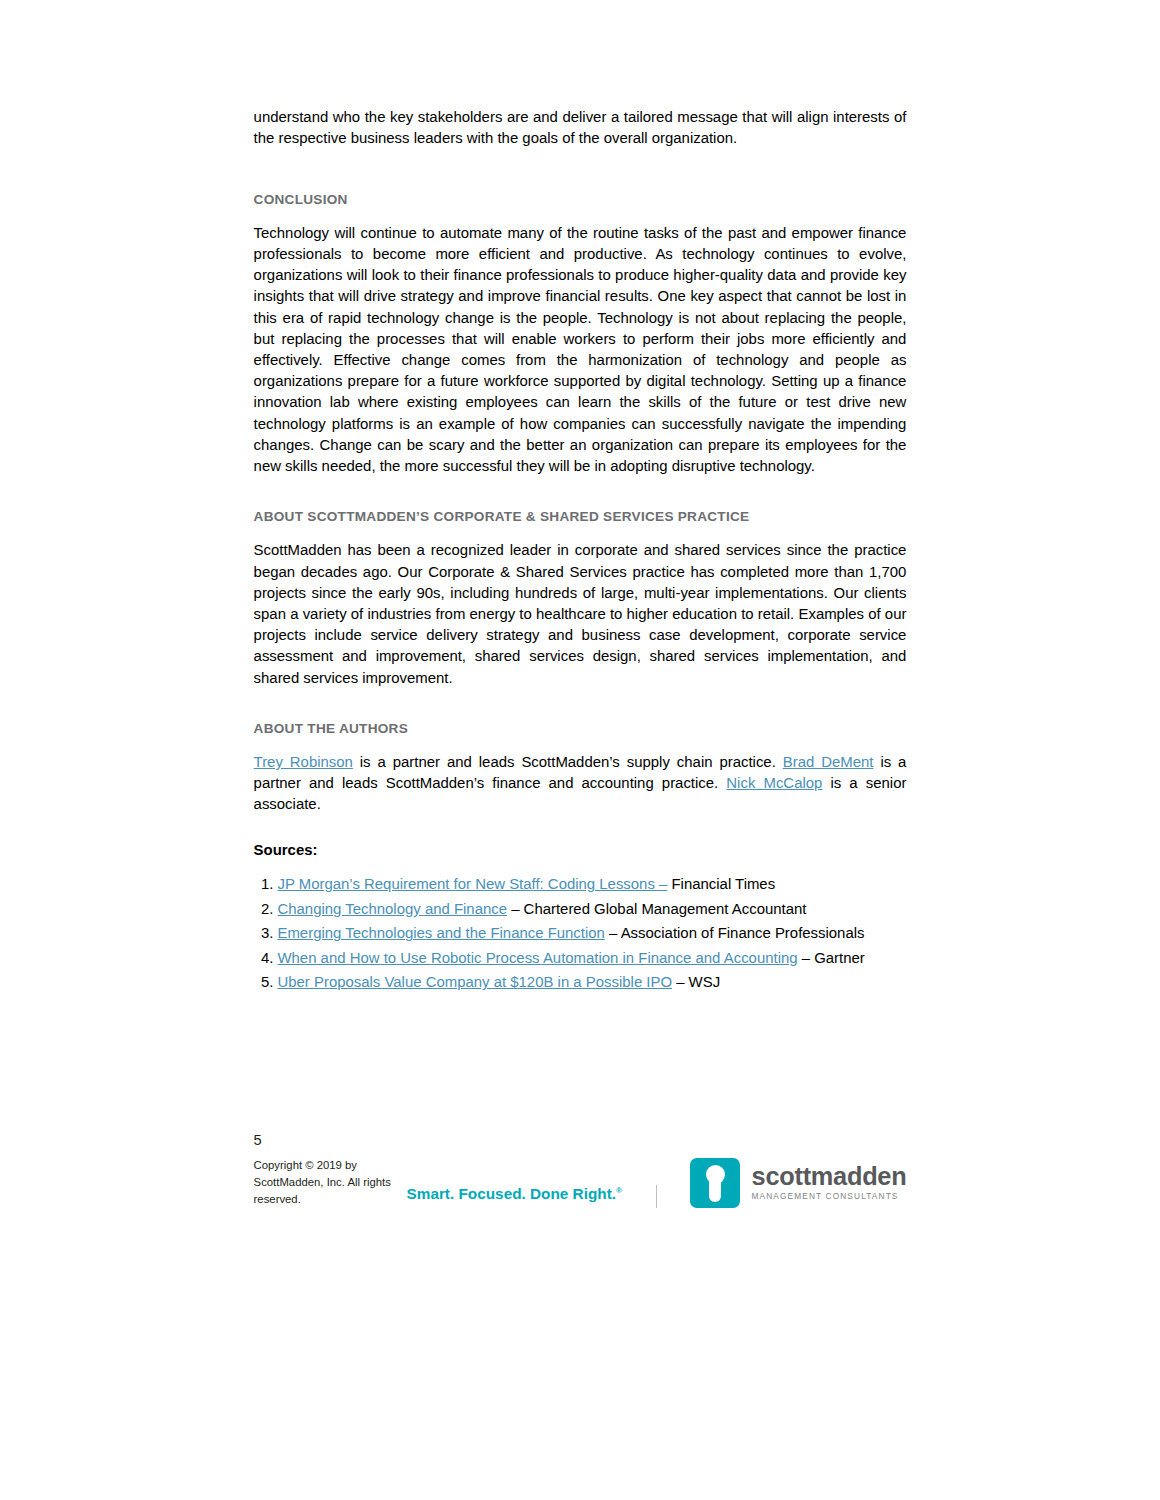understand who the key stakeholders are and deliver a tailored message that will align interests of the respective business leaders with the goals of the overall organization.
Conclusion
Technology will continue to automate many of the routine tasks of the past and empower finance professionals to become more efficient and productive. As technology continues to evolve, organizations will look to their finance professionals to produce higher-quality data and provide key insights that will drive strategy and improve financial results. One key aspect that cannot be lost in this era of rapid technology change is the people. Technology is not about replacing the people, but replacing the processes that will enable workers to perform their jobs more efficiently and effectively. Effective change comes from the harmonization of technology and people as organizations prepare for a future workforce supported by digital technology. Setting up a finance innovation lab where existing employees can learn the skills of the future or test drive new technology platforms is an example of how companies can successfully navigate the impending changes. Change can be scary and the better an organization can prepare its employees for the new skills needed, the more successful they will be in adopting disruptive technology.
About ScottMadden’s Corporate & Shared Services Practice
ScottMadden has been a recognized leader in corporate and shared services since the practice began decades ago. Our Corporate & Shared Services practice has completed more than 1,700 projects since the early 90s, including hundreds of large, multi-year implementations. Our clients span a variety of industries from energy to healthcare to higher education to retail. Examples of our projects include service delivery strategy and business case development, corporate service assessment and improvement, shared services design, shared services implementation, and shared services improvement.
About the Authors
Trey Robinson is a partner and leads ScottMadden’s supply chain practice. Brad DeMent is a partner and leads ScottMadden’s finance and accounting practice. Nick McCalop is a senior associate.
Sources:
JP Morgan’s Requirement for New Staff: Coding Lessons – Financial Times
Changing Technology and Finance – Chartered Global Management Accountant
Emerging Technologies and the Finance Function – Association of Finance Professionals
When and How to Use Robotic Process Automation in Finance and Accounting – Gartner
Uber Proposals Value Company at $120B in a Possible IPO – WSJ
5 Copyright © 2019 by ScottMadden, Inc. All rights reserved.
Smart. Focused. Done Right.®
scottmadden
MANAGEMENT CONSULTANTS